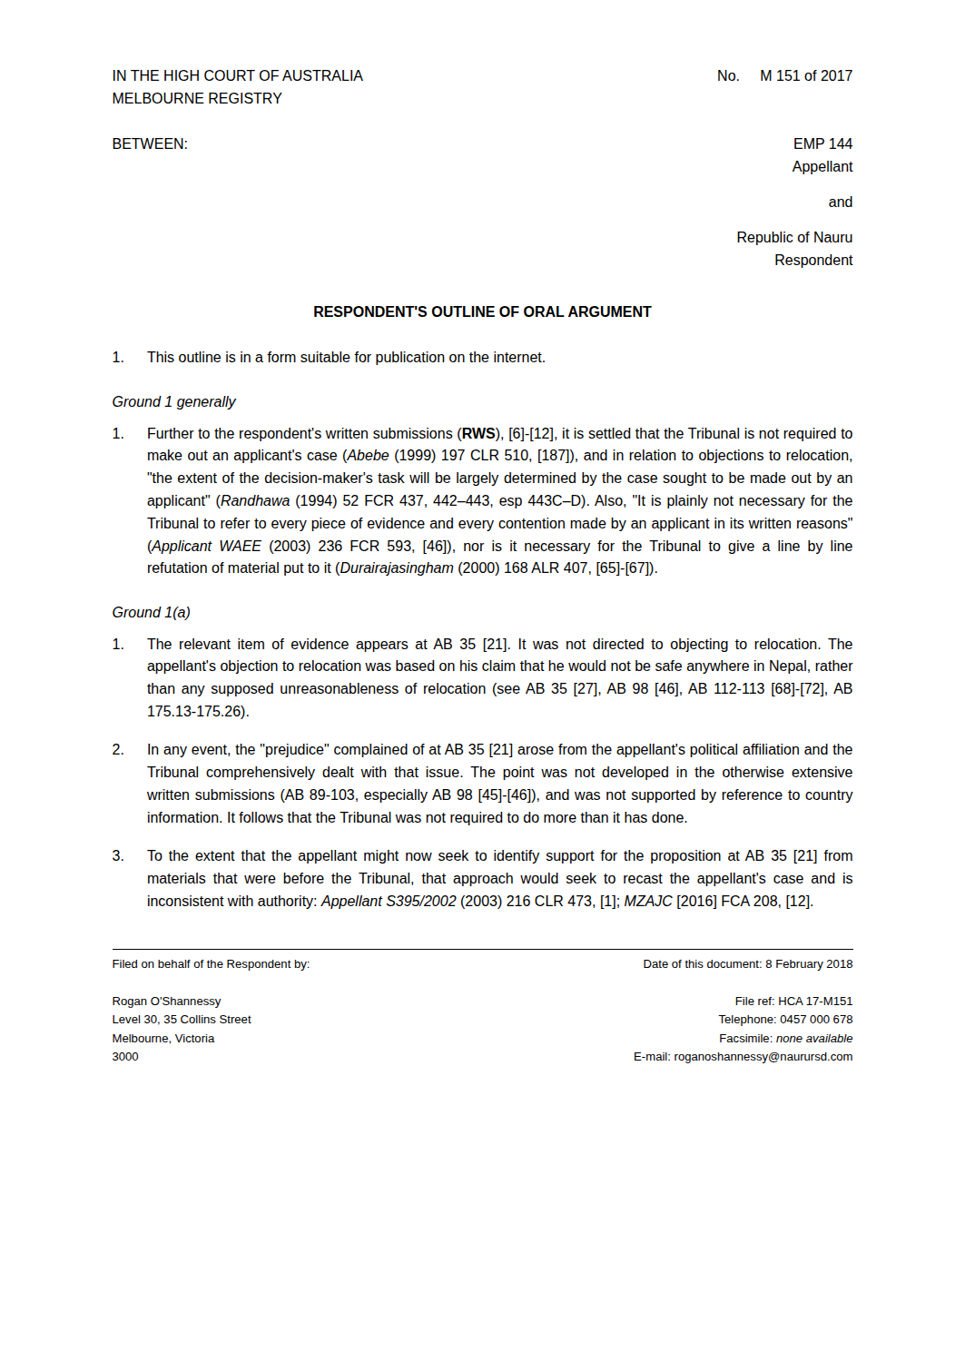No. M 151 of 2017
IN THE HIGH COURT OF AUSTRALIA
MELBOURNE REGISTRY
Between:
EMP 144
Appellant
and
Republic of Nauru
Respondent
Respondent's Outline of Oral Argument
This outline is in a form suitable for publication on the internet.
Ground 1 generally
Further to the respondent's written submissions (RWS), [6]-[12], it is settled that the Tribunal is not required to make out an applicant's case (Abebe (1999) 197 CLR 510, [187]), and in relation to objections to relocation, "the extent of the decision-maker's task will be largely determined by the case sought to be made out by an applicant" (Randhawa (1994) 52 FCR 437, 442–443, esp 443C–D). Also, "It is plainly not necessary for the Tribunal to refer to every piece of evidence and every contention made by an applicant in its written reasons" (Applicant WAEE (2003) 236 FCR 593, [46]), nor is it necessary for the Tribunal to give a line by line refutation of material put to it (Durairajasingham (2000) 168 ALR 407, [65]-[67]).
Ground 1(a)
The relevant item of evidence appears at AB 35 [21]. It was not directed to objecting to relocation. The appellant's objection to relocation was based on his claim that he would not be safe anywhere in Nepal, rather than any supposed unreasonableness of relocation (see AB 35 [27], AB 98 [46], AB 112-113 [68]-[72], AB 175.13-175.26).
In any event, the "prejudice" complained of at AB 35 [21] arose from the appellant's political affiliation and the Tribunal comprehensively dealt with that issue. The point was not developed in the otherwise extensive written submissions (AB 89-103, especially AB 98 [45]-[46]), and was not supported by reference to country information. It follows that the Tribunal was not required to do more than it has done.
To the extent that the appellant might now seek to identify support for the proposition at AB 35 [21] from materials that were before the Tribunal, that approach would seek to recast the appellant's case and is inconsistent with authority: Appellant S395/2002 (2003) 216 CLR 473, [1]; MZAJC [2016] FCA 208, [12].
Filed on behalf of the Respondent by:
Rogan O'Shannessy
Level 30, 35 Collins Street
Melbourne, Victoria
3000
Date of this document: 8 February 2018
File ref: HCA 17-M151
Telephone: 0457 000 678
Facsimile: none available
E-mail: roganoshannessy@naurursd.com